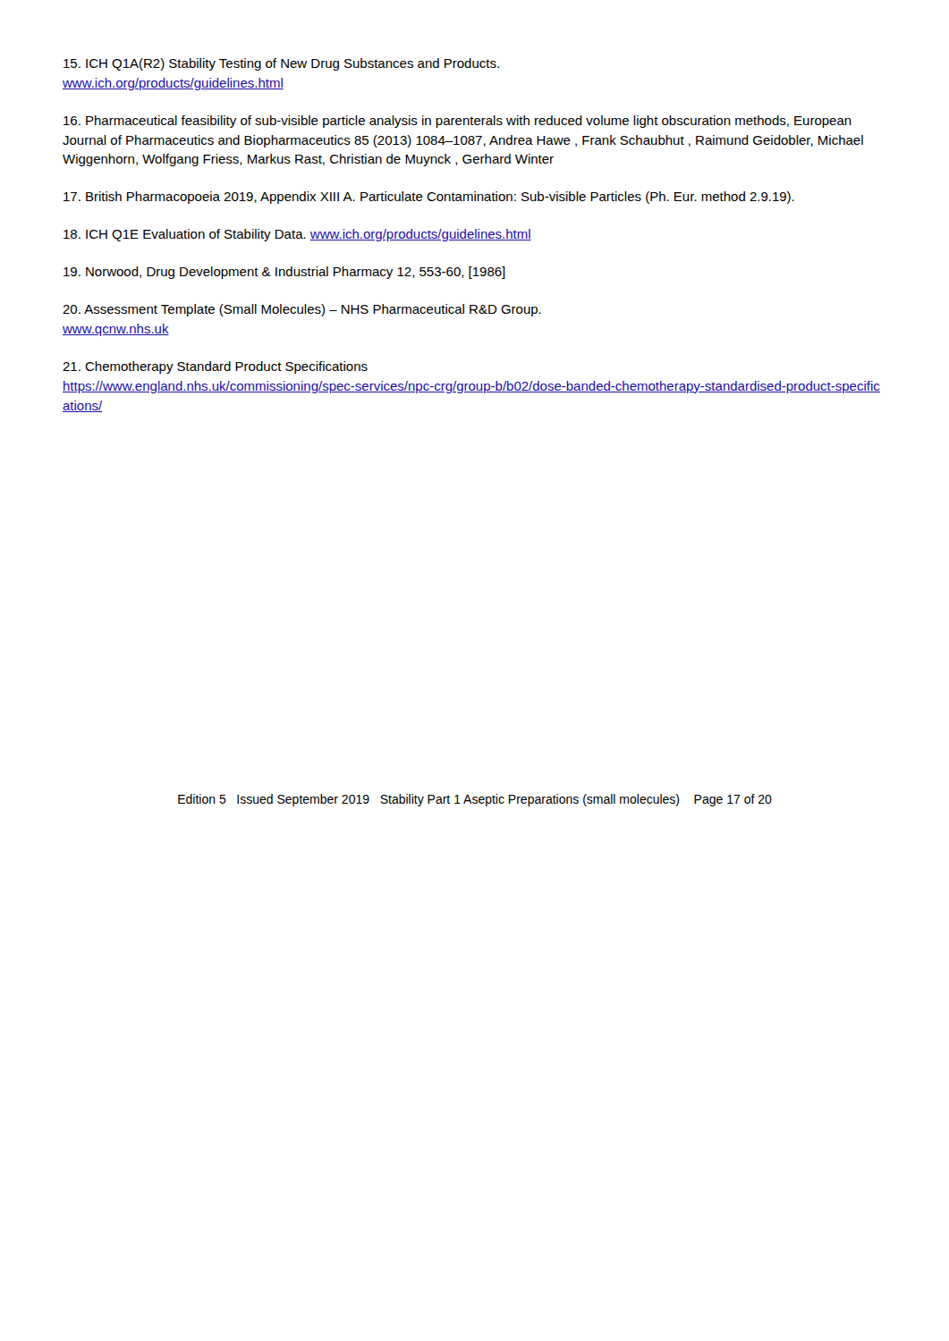15. ICH Q1A(R2) Stability Testing of New Drug Substances and Products.
www.ich.org/products/guidelines.html
16. Pharmaceutical feasibility of sub-visible particle analysis in parenterals with reduced volume light obscuration methods, European Journal of Pharmaceutics and Biopharmaceutics 85 (2013) 1084–1087, Andrea Hawe , Frank Schaubhut , Raimund Geidobler, Michael Wiggenhorn, Wolfgang Friess, Markus Rast, Christian de Muynck , Gerhard Winter
17. British Pharmacopoeia 2019, Appendix XIII A. Particulate Contamination: Sub-visible Particles (Ph. Eur. method 2.9.19).
18. ICH Q1E Evaluation of Stability Data. www.ich.org/products/guidelines.html
19. Norwood, Drug Development & Industrial Pharmacy 12, 553-60, [1986]
20. Assessment Template (Small Molecules) – NHS Pharmaceutical R&D Group.
www.qcnw.nhs.uk
21. Chemotherapy Standard Product Specifications
https://www.england.nhs.uk/commissioning/spec-services/npc-crg/group-b/b02/dose-banded-chemotherapy-standardised-product-specifications/
Edition 5 Issued September 2019 Stability Part 1 Aseptic Preparations (small molecules) Page 17 of 20